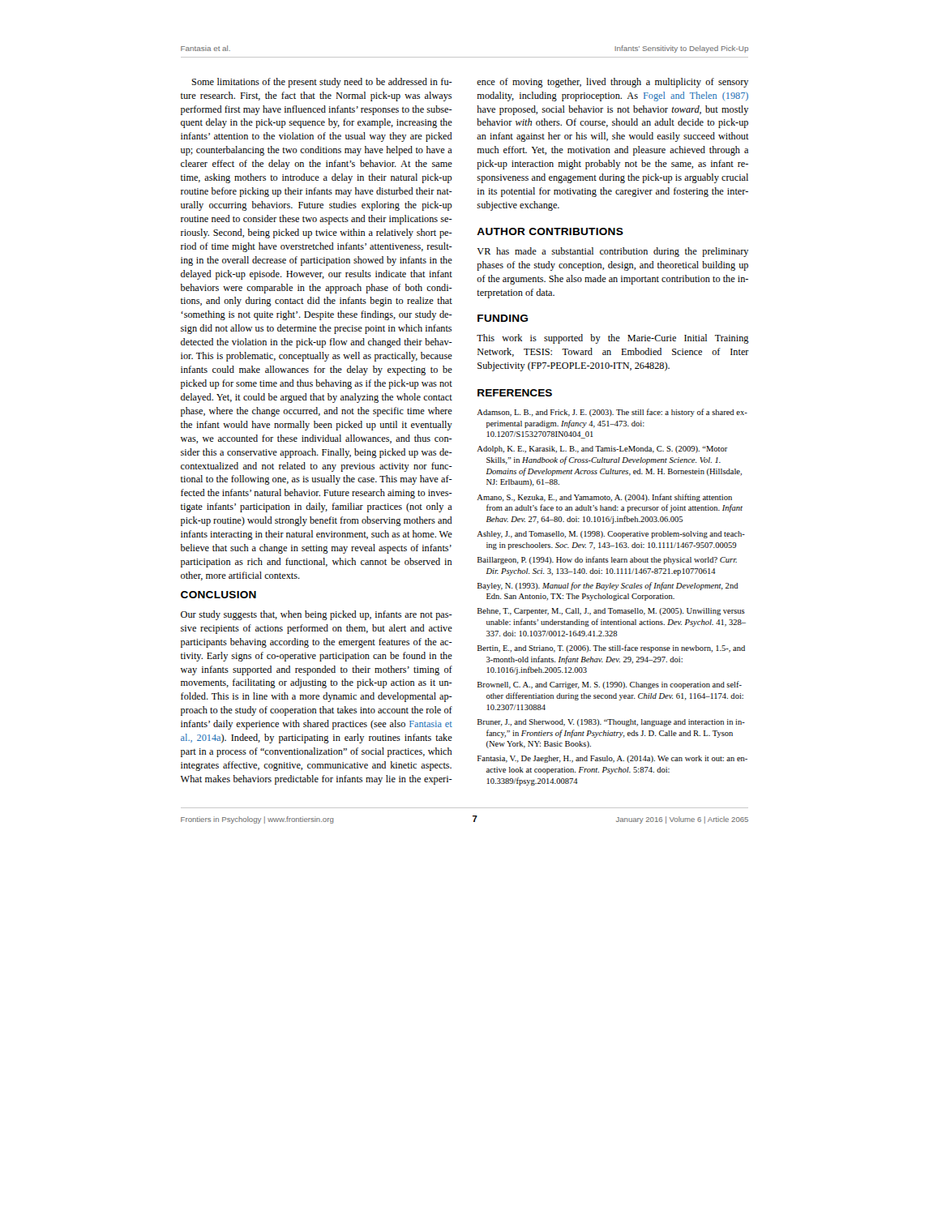Fantasia et al. Infants’ Sensitivity to Delayed Pick-Up
Some limitations of the present study need to be addressed in future research. First, the fact that the Normal pick-up was always performed first may have influenced infants’ responses to the subsequent delay in the pick-up sequence by, for example, increasing the infants’ attention to the violation of the usual way they are picked up; counterbalancing the two conditions may have helped to have a clearer effect of the delay on the infant’s behavior. At the same time, asking mothers to introduce a delay in their natural pick-up routine before picking up their infants may have disturbed their naturally occurring behaviors. Future studies exploring the pick-up routine need to consider these two aspects and their implications seriously. Second, being picked up twice within a relatively short period of time might have overstretched infants’ attentiveness, resulting in the overall decrease of participation showed by infants in the delayed pick-up episode. However, our results indicate that infant behaviors were comparable in the approach phase of both conditions, and only during contact did the infants begin to realize that ‘something is not quite right’. Despite these findings, our study design did not allow us to determine the precise point in which infants detected the violation in the pick-up flow and changed their behavior. This is problematic, conceptually as well as practically, because infants could make allowances for the delay by expecting to be picked up for some time and thus behaving as if the pick-up was not delayed. Yet, it could be argued that by analyzing the whole contact phase, where the change occurred, and not the specific time where the infant would have normally been picked up until it eventually was, we accounted for these individual allowances, and thus consider this a conservative approach. Finally, being picked up was de-contextualized and not related to any previous activity nor functional to the following one, as is usually the case. This may have affected the infants’ natural behavior. Future research aiming to investigate infants’ participation in daily, familiar practices (not only a pick-up routine) would strongly benefit from observing mothers and infants interacting in their natural environment, such as at home. We believe that such a change in setting may reveal aspects of infants’ participation as rich and functional, which cannot be observed in other, more artificial contexts.
CONCLUSION
Our study suggests that, when being picked up, infants are not passive recipients of actions performed on them, but alert and active participants behaving according to the emergent features of the activity. Early signs of co-operative participation can be found in the way infants supported and responded to their mothers’ timing of movements, facilitating or adjusting to the pick-up action as it unfolded. This is in line with a more dynamic and developmental approach to the study of cooperation that takes into account the role of infants’ daily experience with shared practices (see also Fantasia et al., 2014a). Indeed, by participating in early routines infants take part in a process of “conventionalization” of social practices, which integrates affective, cognitive, communicative and kinetic aspects. What makes behaviors predictable for infants may lie in the experience of moving together, lived through a multiplicity of sensory modality, including proprioception. As Fogel and Thelen (1987) have proposed, social behavior is not behavior toward, but mostly behavior with others. Of course, should an adult decide to pick-up an infant against her or his will, she would easily succeed without much effort. Yet, the motivation and pleasure achieved through a pick-up interaction might probably not be the same, as infant responsiveness and engagement during the pick-up is arguably crucial in its potential for motivating the caregiver and fostering the intersubjective exchange.
AUTHOR CONTRIBUTIONS
VR has made a substantial contribution during the preliminary phases of the study conception, design, and theoretical building up of the arguments. She also made an important contribution to the interpretation of data.
FUNDING
This work is supported by the Marie-Curie Initial Training Network, TESIS: Toward an Embodied Science of Inter Subjectivity (FP7-PEOPLE-2010-ITN, 264828).
REFERENCES
Adamson, L. B., and Frick, J. E. (2003). The still face: a history of a shared experimental paradigm. Infancy 4, 451–473. doi: 10.1207/S15327078IN0404_01
Adolph, K. E., Karasik, L. B., and Tamis-LeMonda, C. S. (2009). “Motor Skills,” in Handbook of Cross-Cultural Development Science. Vol. 1. Domains of Development Across Cultures, ed. M. H. Bornestein (Hillsdale, NJ: Erlbaum), 61–88.
Amano, S., Kezuka, E., and Yamamoto, A. (2004). Infant shifting attention from an adult’s face to an adult’s hand: a precursor of joint attention. Infant Behav. Dev. 27, 64–80. doi: 10.1016/j.infbeh.2003.06.005
Ashley, J., and Tomasello, M. (1998). Cooperative problem-solving and teaching in preschoolers. Soc. Dev. 7, 143–163. doi: 10.1111/1467-9507.00059
Baillargeon, P. (1994). How do infants learn about the physical world? Curr. Dir. Psychol. Sci. 3, 133–140. doi: 10.1111/1467-8721.ep10770614
Bayley, N. (1993). Manual for the Bayley Scales of Infant Development, 2nd Edn. San Antonio, TX: The Psychological Corporation.
Behne, T., Carpenter, M., Call, J., and Tomasello, M. (2005). Unwilling versus unable: infants’ understanding of intentional actions. Dev. Psychol. 41, 328–337. doi: 10.1037/0012-1649.41.2.328
Bertin, E., and Striano, T. (2006). The still-face response in newborn, 1.5-, and 3-month-old infants. Infant Behav. Dev. 29, 294–297. doi: 10.1016/j.infbeh.2005.12.003
Brownell, C. A., and Carriger, M. S. (1990). Changes in cooperation and self-other differentiation during the second year. Child Dev. 61, 1164–1174. doi: 10.2307/1130884
Bruner, J., and Sherwood, V. (1983). “Thought, language and interaction in infancy,” in Frontiers of Infant Psychiatry, eds J. D. Calle and R. L. Tyson (New York, NY: Basic Books).
Fantasia, V., De Jaegher, H., and Fasulo, A. (2014a). We can work it out: an enactive look at cooperation. Front. Psychol. 5:874. doi: 10.3389/fpsyg.2014.00874
Frontiers in Psychology | www.frontiersin.org 7 January 2016 | Volume 6 | Article 2065